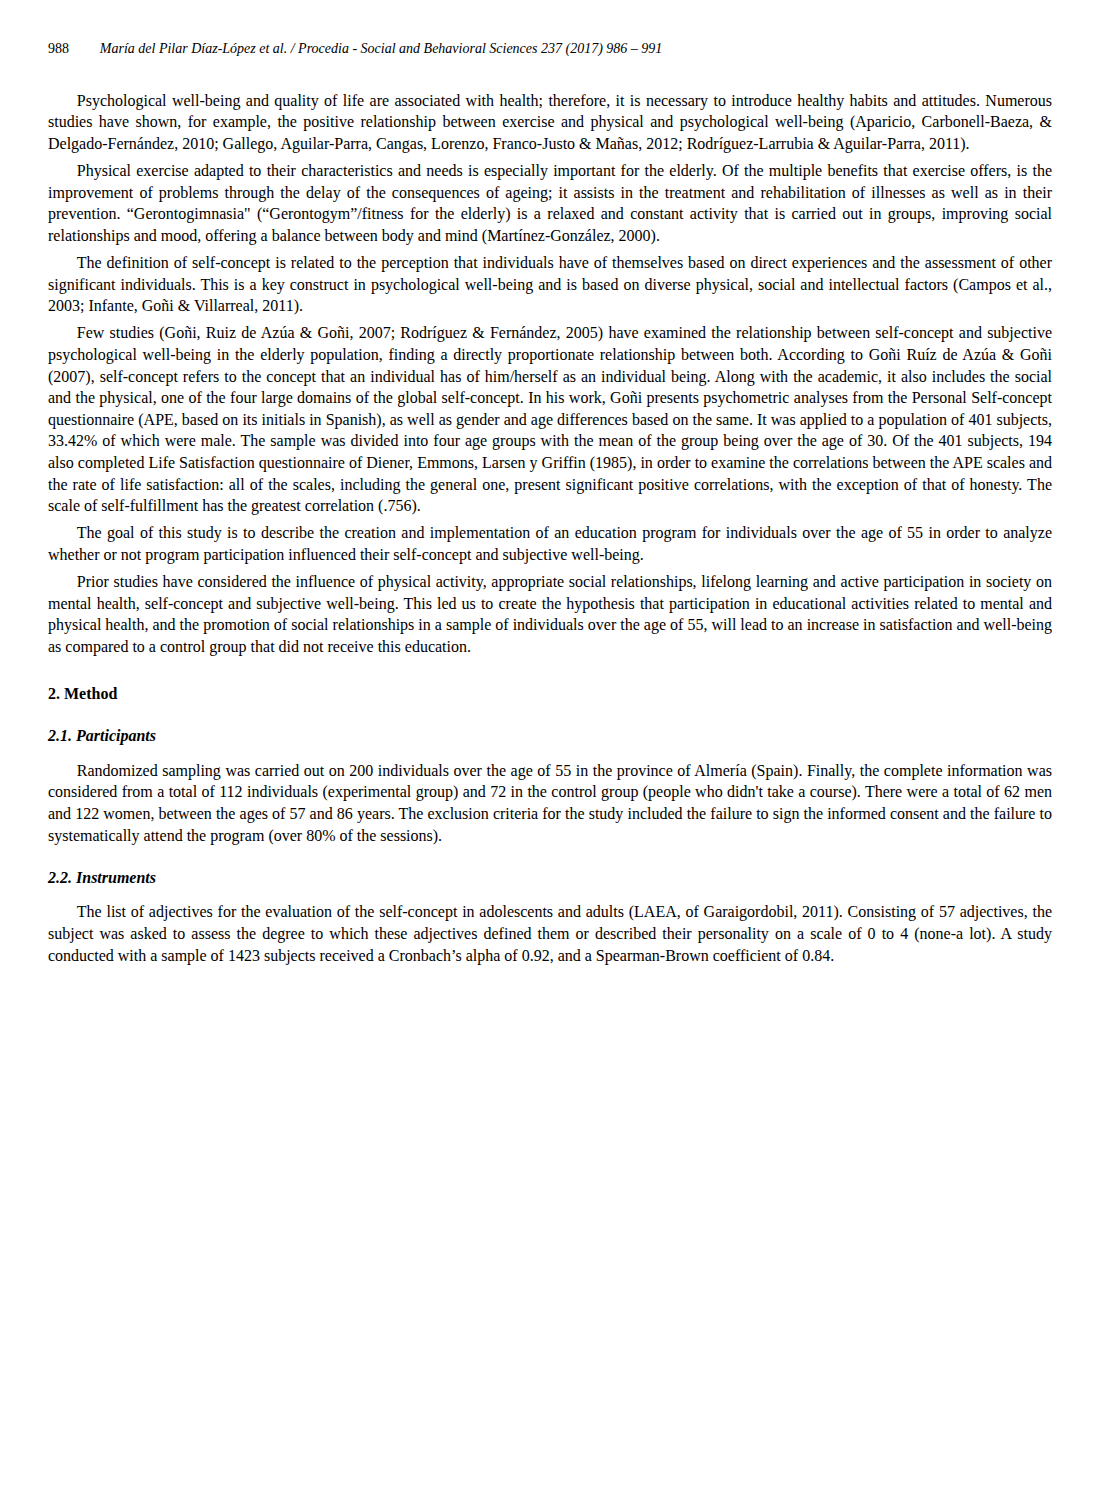988 María del Pilar Díaz-López et al. / Procedia - Social and Behavioral Sciences 237 (2017) 986 – 991
Psychological well-being and quality of life are associated with health; therefore, it is necessary to introduce healthy habits and attitudes. Numerous studies have shown, for example, the positive relationship between exercise and physical and psychological well-being (Aparicio, Carbonell-Baeza, & Delgado-Fernández, 2010; Gallego, Aguilar-Parra, Cangas, Lorenzo, Franco-Justo & Mañas, 2012; Rodríguez-Larrubia & Aguilar-Parra, 2011).
Physical exercise adapted to their characteristics and needs is especially important for the elderly. Of the multiple benefits that exercise offers, is the improvement of problems through the delay of the consequences of ageing; it assists in the treatment and rehabilitation of illnesses as well as in their prevention. “Gerontogimnasia" (“Gerontogym”/fitness for the elderly) is a relaxed and constant activity that is carried out in groups, improving social relationships and mood, offering a balance between body and mind (Martínez-González, 2000).
The definition of self-concept is related to the perception that individuals have of themselves based on direct experiences and the assessment of other significant individuals. This is a key construct in psychological well-being and is based on diverse physical, social and intellectual factors (Campos et al., 2003; Infante, Goñi & Villarreal, 2011).
Few studies (Goñi, Ruiz de Azúa & Goñi, 2007; Rodríguez & Fernández, 2005) have examined the relationship between self-concept and subjective psychological well-being in the elderly population, finding a directly proportionate relationship between both. According to Goñi Ruíz de Azúa & Goñi (2007), self-concept refers to the concept that an individual has of him/herself as an individual being. Along with the academic, it also includes the social and the physical, one of the four large domains of the global self-concept. In his work, Goñi presents psychometric analyses from the Personal Self-concept questionnaire (APE, based on its initials in Spanish), as well as gender and age differences based on the same. It was applied to a population of 401 subjects, 33.42% of which were male. The sample was divided into four age groups with the mean of the group being over the age of 30. Of the 401 subjects, 194 also completed Life Satisfaction questionnaire of Diener, Emmons, Larsen y Griffin (1985), in order to examine the correlations between the APE scales and the rate of life satisfaction: all of the scales, including the general one, present significant positive correlations, with the exception of that of honesty. The scale of self-fulfillment has the greatest correlation (.756).
The goal of this study is to describe the creation and implementation of an education program for individuals over the age of 55 in order to analyze whether or not program participation influenced their self-concept and subjective well-being.
Prior studies have considered the influence of physical activity, appropriate social relationships, lifelong learning and active participation in society on mental health, self-concept and subjective well-being. This led us to create the hypothesis that participation in educational activities related to mental and physical health, and the promotion of social relationships in a sample of individuals over the age of 55, will lead to an increase in satisfaction and well-being as compared to a control group that did not receive this education.
2. Method
2.1. Participants
Randomized sampling was carried out on 200 individuals over the age of 55 in the province of Almería (Spain). Finally, the complete information was considered from a total of 112 individuals (experimental group) and 72 in the control group (people who didn't take a course). There were a total of 62 men and 122 women, between the ages of 57 and 86 years. The exclusion criteria for the study included the failure to sign the informed consent and the failure to systematically attend the program (over 80% of the sessions).
2.2. Instruments
The list of adjectives for the evaluation of the self-concept in adolescents and adults (LAEA, of Garaigordobil, 2011). Consisting of 57 adjectives, the subject was asked to assess the degree to which these adjectives defined them or described their personality on a scale of 0 to 4 (none-a lot). A study conducted with a sample of 1423 subjects received a Cronbach’s alpha of 0.92, and a Spearman-Brown coefficient of 0.84.